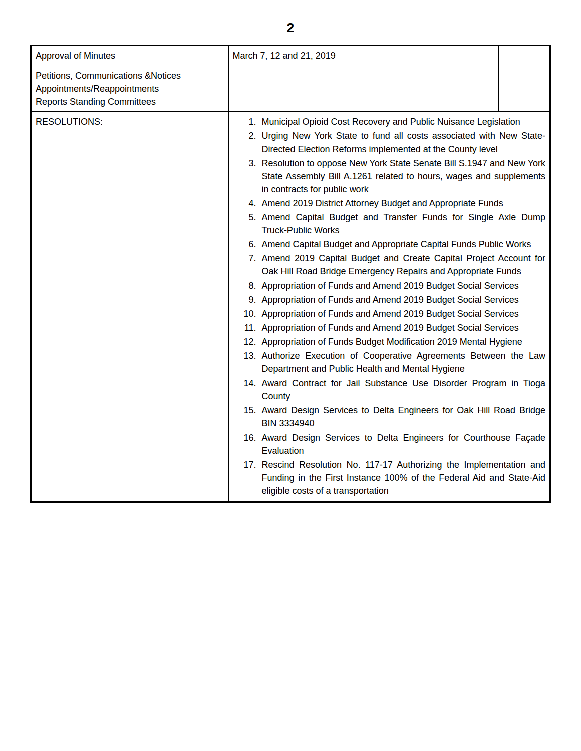2
| Approval of Minutes Petitions, Communications &Notices Appointments/Reappointments Reports Standing Committees | March 7, 12 and 21, 2019 | |
| RESOLUTIONS: | Municipal Opioid Cost Recovery and Public Nuisance Legislation Urging New York State to fund all costs associated with New State-Directed Election Reforms implemented at the County level Resolution to oppose New York State Senate Bill S.1947 and New York State Assembly Bill A.1261 related to hours, wages and supplements in contracts for public work Amend 2019 District Attorney Budget and Appropriate Funds Amend Capital Budget and Transfer Funds for Single Axle Dump Truck-Public Works Amend Capital Budget and Appropriate Capital Funds Public Works Amend 2019 Capital Budget and Create Capital Project Account for Oak Hill Road Bridge Emergency Repairs and Appropriate Funds Appropriation of Funds and Amend 2019 Budget Social Services Appropriation of Funds and Amend 2019 Budget Social Services Appropriation of Funds and Amend 2019 Budget Social Services Appropriation of Funds and Amend 2019 Budget Social Services Appropriation of Funds Budget Modification 2019 Mental Hygiene Authorize Execution of Cooperative Agreements Between the Law Department and Public Health and Mental Hygiene Award Contract for Jail Substance Use Disorder Program in Tioga County Award Design Services to Delta Engineers for Oak Hill Road Bridge BIN 3334940 Award Design Services to Delta Engineers for Courthouse Façade Evaluation Rescind Resolution No. 117-17 Authorizing the Implementation and Funding in the First Instance 100% of the Federal Aid and State-Aid eligible costs of a transportation |